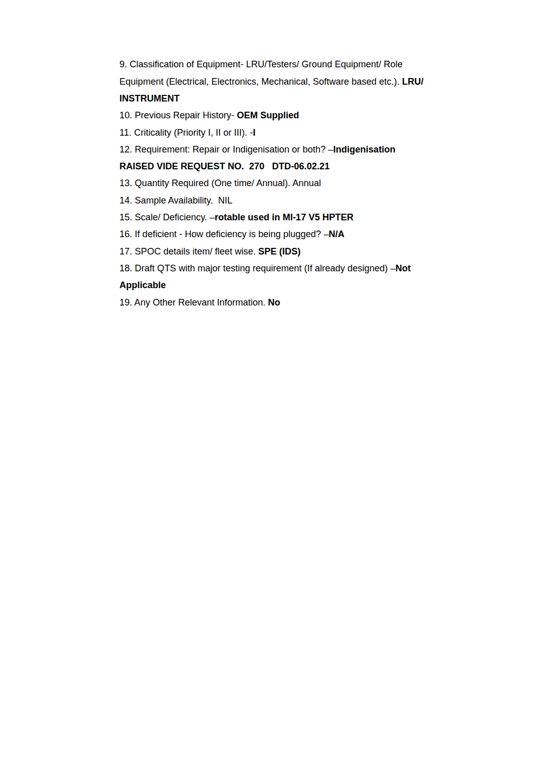9. Classification of Equipment- LRU/Testers/ Ground Equipment/ Role Equipment (Electrical, Electronics, Mechanical, Software based etc.). LRU/ INSTRUMENT
10. Previous Repair History- OEM Supplied
11. Criticality (Priority I, II or III). -I
12. Requirement: Repair or Indigenisation or both? –Indigenisation RAISED VIDE REQUEST NO. 270 DTD-06.02.21
13. Quantity Required (One time/ Annual). Annual
14. Sample Availability. NIL
15. Scale/ Deficiency. –rotable used in MI-17 V5 HPTER
16. If deficient - How deficiency is being plugged? –N/A
17. SPOC details item/ fleet wise. SPE (IDS)
18. Draft QTS with major testing requirement (If already designed) –Not Applicable
19. Any Other Relevant Information. No